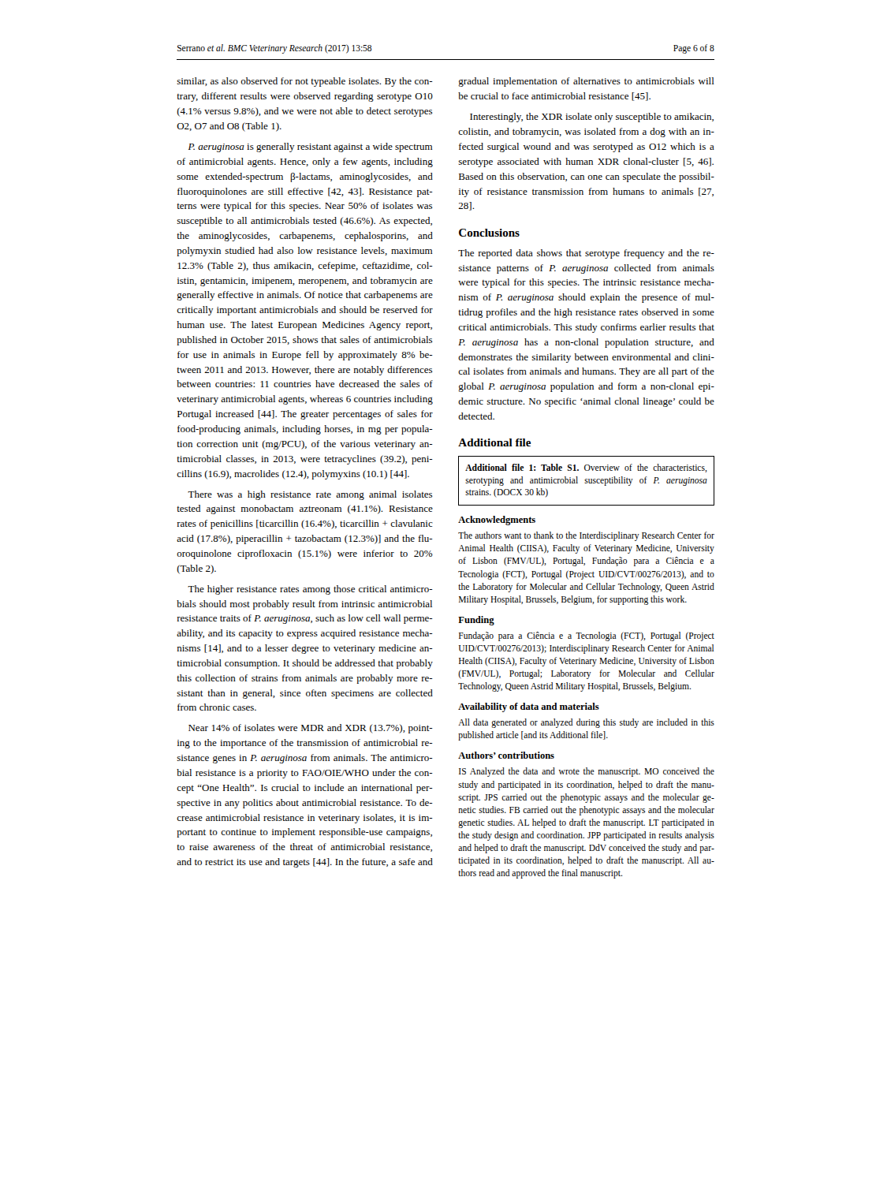Serrano et al. BMC Veterinary Research (2017) 13:58
Page 6 of 8
similar, as also observed for not typeable isolates. By the contrary, different results were observed regarding serotype O10 (4.1% versus 9.8%), and we were not able to detect serotypes O2, O7 and O8 (Table 1).
P. aeruginosa is generally resistant against a wide spectrum of antimicrobial agents. Hence, only a few agents, including some extended-spectrum β-lactams, aminoglycosides, and fluoroquinolones are still effective [42, 43]. Resistance patterns were typical for this species. Near 50% of isolates was susceptible to all antimicrobials tested (46.6%). As expected, the aminoglycosides, carbapenems, cephalosporins, and polymyxin studied had also low resistance levels, maximum 12.3% (Table 2), thus amikacin, cefepime, ceftazidime, colistin, gentamicin, imipenem, meropenem, and tobramycin are generally effective in animals. Of notice that carbapenems are critically important antimicrobials and should be reserved for human use. The latest European Medicines Agency report, published in October 2015, shows that sales of antimicrobials for use in animals in Europe fell by approximately 8% between 2011 and 2013. However, there are notably differences between countries: 11 countries have decreased the sales of veterinary antimicrobial agents, whereas 6 countries including Portugal increased [44]. The greater percentages of sales for food-producing animals, including horses, in mg per population correction unit (mg/PCU), of the various veterinary antimicrobial classes, in 2013, were tetracyclines (39.2), penicillins (16.9), macrolides (12.4), polymyxins (10.1) [44].
There was a high resistance rate among animal isolates tested against monobactam aztreonam (41.1%). Resistance rates of penicillins [ticarcillin (16.4%), ticarcillin + clavulanic acid (17.8%), piperacillin + tazobactam (12.3%)] and the fluoroquinolone ciprofloxacin (15.1%) were inferior to 20% (Table 2).
The higher resistance rates among those critical antimicrobials should most probably result from intrinsic antimicrobial resistance traits of P. aeruginosa, such as low cell wall permeability, and its capacity to express acquired resistance mechanisms [14], and to a lesser degree to veterinary medicine antimicrobial consumption. It should be addressed that probably this collection of strains from animals are probably more resistant than in general, since often specimens are collected from chronic cases.
Near 14% of isolates were MDR and XDR (13.7%), pointing to the importance of the transmission of antimicrobial resistance genes in P. aeruginosa from animals. The antimicrobial resistance is a priority to FAO/OIE/WHO under the concept “One Health”. Is crucial to include an international perspective in any politics about antimicrobial resistance. To decrease antimicrobial resistance in veterinary isolates, it is important to continue to implement responsible-use campaigns, to raise awareness of the threat of antimicrobial resistance, and to restrict its use and targets [44]. In the future, a safe and gradual implementation of alternatives to antimicrobials will be crucial to face antimicrobial resistance [45].
Interestingly, the XDR isolate only susceptible to amikacin, colistin, and tobramycin, was isolated from a dog with an infected surgical wound and was serotyped as O12 which is a serotype associated with human XDR clonal-cluster [5, 46]. Based on this observation, can one can speculate the possibility of resistance transmission from humans to animals [27, 28].
Conclusions
The reported data shows that serotype frequency and the resistance patterns of P. aeruginosa collected from animals were typical for this species. The intrinsic resistance mechanism of P. aeruginosa should explain the presence of multidrug profiles and the high resistance rates observed in some critical antimicrobials. This study confirms earlier results that P. aeruginosa has a non-clonal population structure, and demonstrates the similarity between environmental and clinical isolates from animals and humans. They are all part of the global P. aeruginosa population and form a non-clonal epidemic structure. No specific ‘animal clonal lineage’ could be detected.
Additional file
Additional file 1: Table S1. Overview of the characteristics, serotyping and antimicrobial susceptibility of P. aeruginosa strains. (DOCX 30 kb)
Acknowledgments
The authors want to thank to the Interdisciplinary Research Center for Animal Health (CIISA), Faculty of Veterinary Medicine, University of Lisbon (FMV/UL), Portugal, Fundação para a Ciência e a Tecnologia (FCT), Portugal (Project UID/CVT/00276/2013), and to the Laboratory for Molecular and Cellular Technology, Queen Astrid Military Hospital, Brussels, Belgium, for supporting this work.
Funding
Fundação para a Ciência e a Tecnologia (FCT), Portugal (Project UID/CVT/00276/2013); Interdisciplinary Research Center for Animal Health (CIISA), Faculty of Veterinary Medicine, University of Lisbon (FMV/UL), Portugal; Laboratory for Molecular and Cellular Technology, Queen Astrid Military Hospital, Brussels, Belgium.
Availability of data and materials
All data generated or analyzed during this study are included in this published article [and its Additional file].
Authors’ contributions
IS Analyzed the data and wrote the manuscript. MO conceived the study and participated in its coordination, helped to draft the manuscript. JPS carried out the phenotypic assays and the molecular genetic studies. FB carried out the phenotypic assays and the molecular genetic studies. AL helped to draft the manuscript. LT participated in the study design and coordination. JPP participated in results analysis and helped to draft the manuscript. DdV conceived the study and participated in its coordination, helped to draft the manuscript. All authors read and approved the final manuscript.